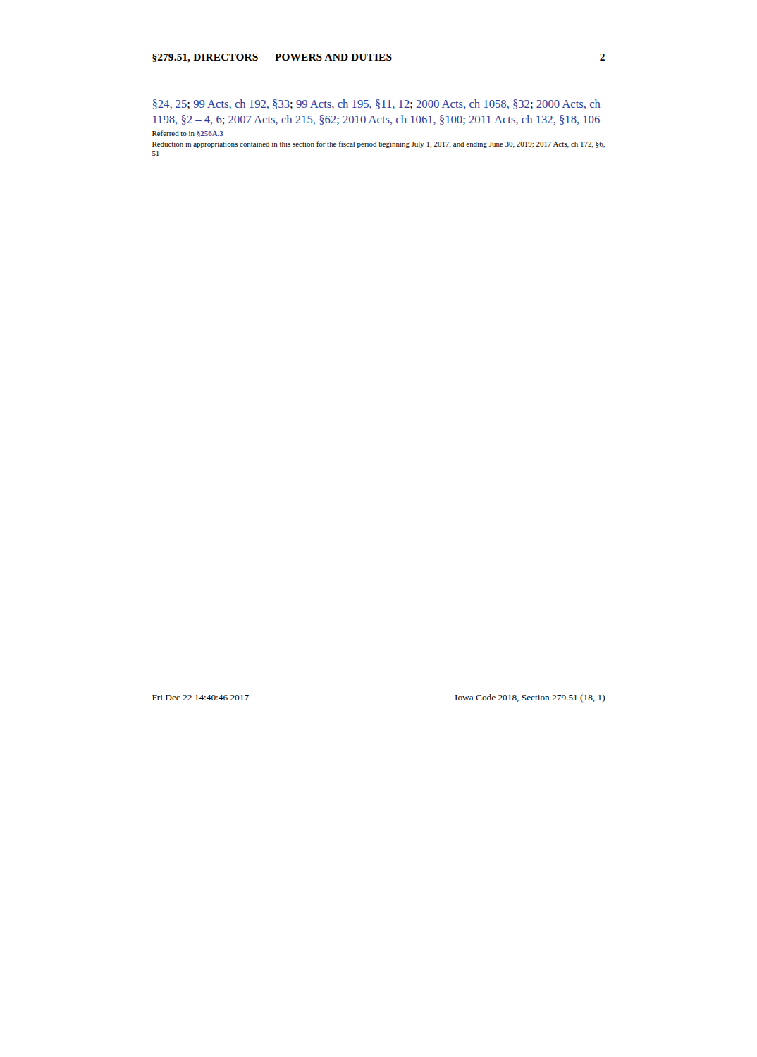§279.51, DIRECTORS — POWERS AND DUTIES
2
§24, 25; 99 Acts, ch 192, §33; 99 Acts, ch 195, §11, 12; 2000 Acts, ch 1058, §32; 2000 Acts, ch 1198, §2 – 4, 6; 2007 Acts, ch 215, §62; 2010 Acts, ch 1061, §100; 2011 Acts, ch 132, §18, 106
Referred to in §256A.3
Reduction in appropriations contained in this section for the fiscal period beginning July 1, 2017, and ending June 30, 2019; 2017 Acts, ch 172, §6, 51
Fri Dec 22 14:40:46 2017
Iowa Code 2018, Section 279.51 (18, 1)